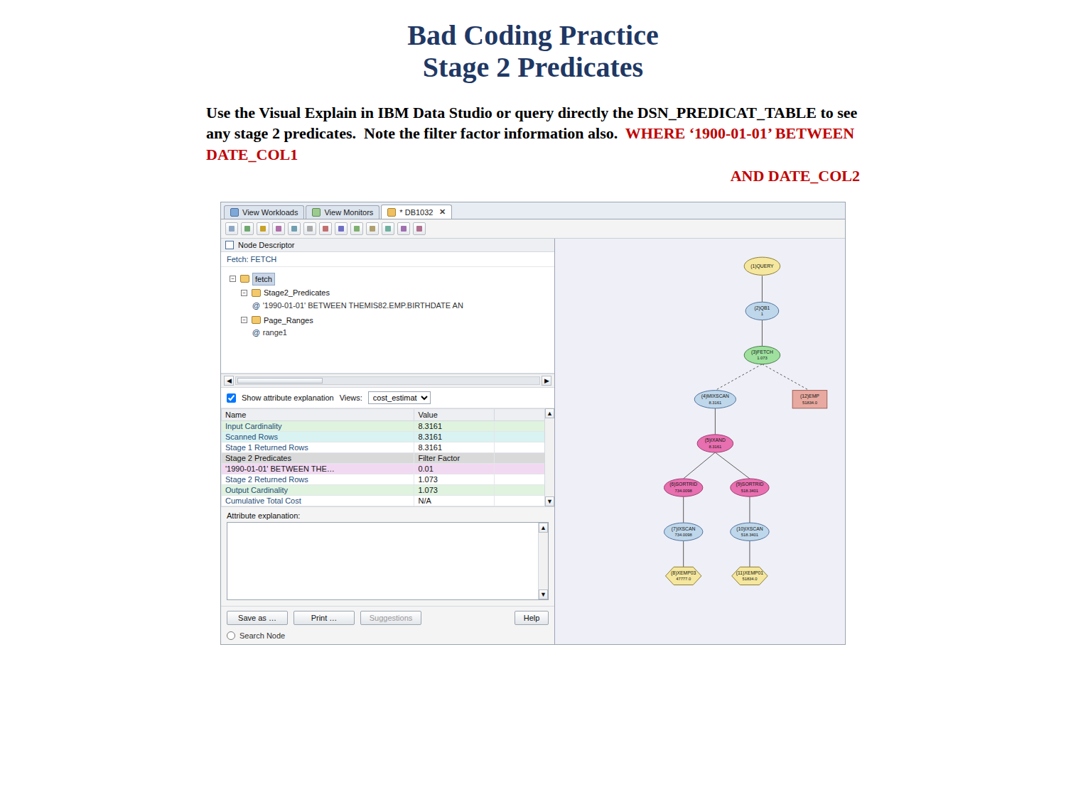Bad Coding PracticeStage 2 Predicates
Use the Visual Explain in IBM Data Studio or query directly the DSN_PREDICAT_TABLE to see any stage 2 predicates. Note the filter factor information also. WHERE ‘1900-01-01’ BETWEEN DATE_COL1 AND DATE_COL2
View Workloads
View Monitors
* DB1032 ✕
Node Descriptor
Fetch: FETCH
− fetch
− Stage2_Predicates
@'1990-01-01' BETWEEN THEMIS82.EMP.BIRTHDATE AN
− Page_Ranges
@range1
◀ ▶
Show attribute explanation Views: cost_estimat
| Name | Value | |
| --- | --- | --- |
| Input Cardinality | 8.3161 | |
| Scanned Rows | 8.3161 | |
| Stage 1 Returned Rows | 8.3161 | |
| Stage 2 Predicates | Filter Factor | |
| '1990-01-01' BETWEEN THE… | 0.01 | |
| Stage 2 Returned Rows | 1.073 | |
| Output Cardinality | 1.073 | |
| Cumulative Total Cost | N/A | |
▲ ▼
Attribute explanation:
▲ ▼
Save as … Print … Suggestions Help
Search Node
(1)QUERY (2)QB1 1 (3)FETCH 1.073 (4)MIXSCAN 8.3161 (12)EMP 51834.0 (5)IXAND 8.3161 (6)SORTRID 734.0098 (9)SORTRID 518.3401 (7)IXSCAN 734.0098 (10)IXSCAN 518.3401 (8)XEMP03 47777.0 (11)XEMP01 51834.0